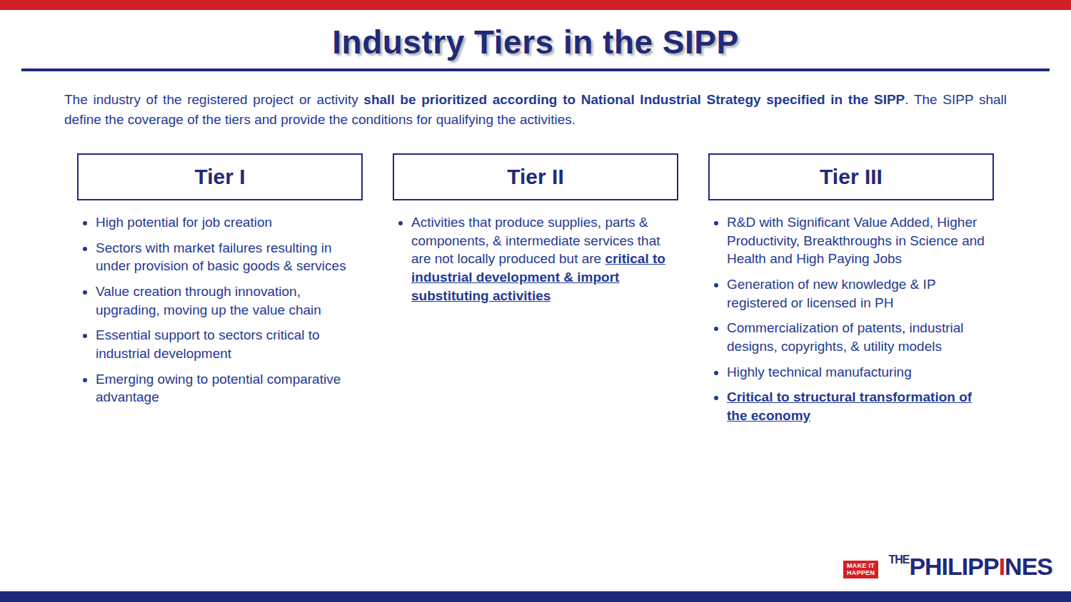Industry Tiers in the SIPP
The industry of the registered project or activity shall be prioritized according to National Industrial Strategy specified in the SIPP. The SIPP shall define the coverage of the tiers and provide the conditions for qualifying the activities.
Tier I
High potential for job creation
Sectors with market failures resulting in under provision of basic goods & services
Value creation through innovation, upgrading, moving up the value chain
Essential support to sectors critical to industrial development
Emerging owing to potential comparative advantage
Tier II
Activities that produce supplies, parts & components, & intermediate services that are not locally produced but are critical to industrial development & import substituting activities
Tier III
R&D with Significant Value Added, Higher Productivity, Breakthroughs in Science and Health and High Paying Jobs
Generation of new knowledge & IP registered or licensed in PH
Commercialization of patents, industrial designs, copyrights, & utility models
Highly technical manufacturing
Critical to structural transformation of the economy
Make it
Happen
THEPHILIPPINES